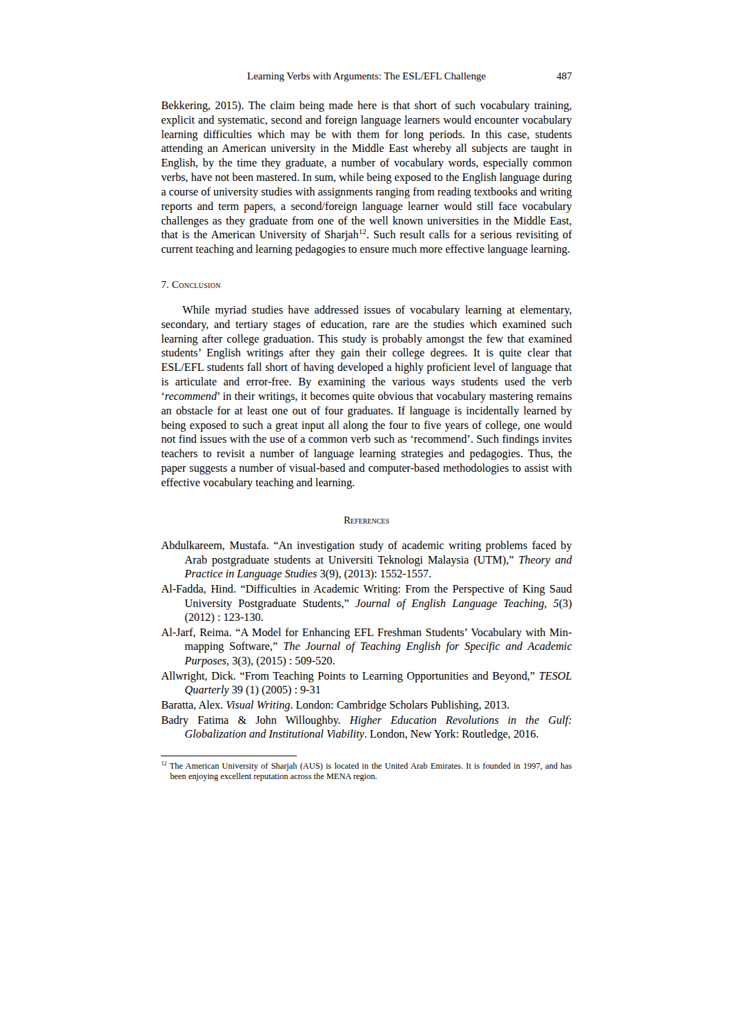Learning Verbs with Arguments: The ESL/EFL Challenge 487
Bekkering, 2015). The claim being made here is that short of such vocabulary training, explicit and systematic, second and foreign language learners would encounter vocabulary learning difficulties which may be with them for long periods. In this case, students attending an American university in the Middle East whereby all subjects are taught in English, by the time they graduate, a number of vocabulary words, especially common verbs, have not been mastered. In sum, while being exposed to the English language during a course of university studies with assignments ranging from reading textbooks and writing reports and term papers, a second/foreign language learner would still face vocabulary challenges as they graduate from one of the well known universities in the Middle East, that is the American University of Sharjah12. Such result calls for a serious revisiting of current teaching and learning pedagogies to ensure much more effective language learning.
7. Conclusion
While myriad studies have addressed issues of vocabulary learning at elementary, secondary, and tertiary stages of education, rare are the studies which examined such learning after college graduation. This study is probably amongst the few that examined students’ English writings after they gain their college degrees. It is quite clear that ESL/EFL students fall short of having developed a highly proficient level of language that is articulate and error-free. By examining the various ways students used the verb ‘recommend’ in their writings, it becomes quite obvious that vocabulary mastering remains an obstacle for at least one out of four graduates. If language is incidentally learned by being exposed to such a great input all along the four to five years of college, one would not find issues with the use of a common verb such as ‘recommend’. Such findings invites teachers to revisit a number of language learning strategies and pedagogies. Thus, the paper suggests a number of visual-based and computer-based methodologies to assist with effective vocabulary teaching and learning.
References
Abdulkareem, Mustafa. “An investigation study of academic writing problems faced by Arab postgraduate students at Universiti Teknologi Malaysia (UTM),” Theory and Practice in Language Studies 3(9), (2013): 1552-1557.
Al-Fadda, Hind. “Difficulties in Academic Writing: From the Perspective of King Saud University Postgraduate Students,” Journal of English Language Teaching, 5(3) (2012) : 123-130.
Al-Jarf, Reima. “A Model for Enhancing EFL Freshman Students’ Vocabulary with Min-mapping Software,” The Journal of Teaching English for Specific and Academic Purposes, 3(3), (2015) : 509-520.
Allwright, Dick. “From Teaching Points to Learning Opportunities and Beyond,” TESOL Quarterly 39 (1) (2005) : 9-31
Baratta, Alex. Visual Writing. London: Cambridge Scholars Publishing, 2013.
Badry Fatima & John Willoughby. Higher Education Revolutions in the Gulf: Globalization and Institutional Viability. London, New York: Routledge, 2016.
12 The American University of Sharjah (AUS) is located in the United Arab Emirates. It is founded in 1997, and has been enjoying excellent reputation across the MENA region.